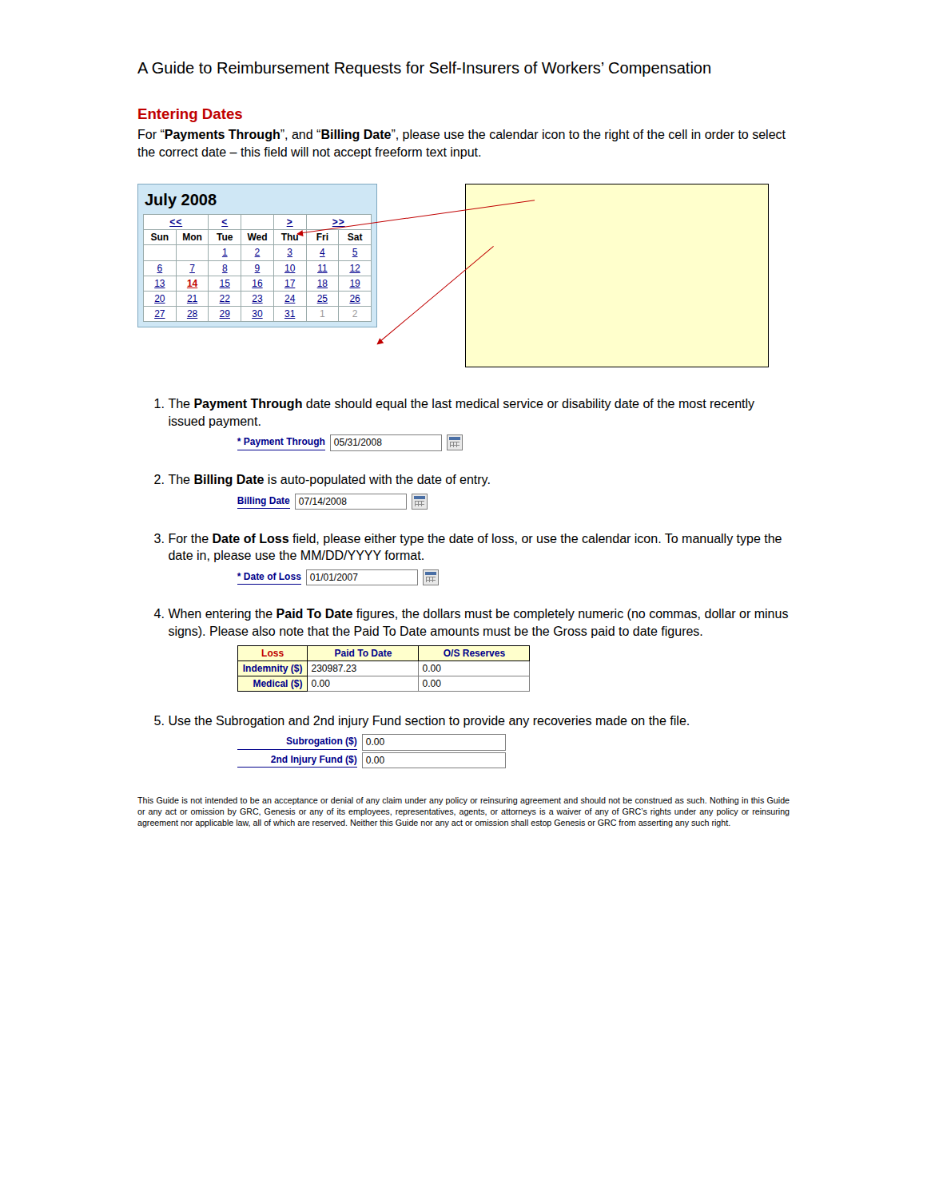A Guide to Reimbursement Requests for Self-Insurers of Workers’ Compensation
Entering Dates
For “Payments Through”, and “Billing Date”, please use the calendar icon to the right of the cell in order to select the correct date – this field will not accept freeform text input.
July 2008
| << | < | | > | >> |
| Sun | Mon | Tue | Wed | Thu | Fri | Sat |
| | | 1 | 2 | 3 | 4 | 5 |
| 6 | 7 | 8 | 9 | 10 | 11 | 12 |
| 13 | 14 | 15 | 16 | 17 | 18 | 19 |
| 20 | 21 | 22 | 23 | 24 | 25 | 26 |
| 27 | 28 | 29 | 30 | 31 | 1 | 2 |
The Payment Through date should equal the last medical service or disability date of the most recently issued payment.
* Payment Through 05/31/2008
The Billing Date is auto-populated with the date of entry.
Billing Date 07/14/2008
For the Date of Loss field, please either type the date of loss, or use the calendar icon. To manually type the date in, please use the MM/DD/YYYY format.
* Date of Loss 01/01/2007
When entering the Paid To Date figures, the dollars must be completely numeric (no commas, dollar or minus signs). Please also note that the Paid To Date amounts must be the Gross paid to date figures.
| Loss | Paid To Date | O/S Reserves |
| --- | --- | --- |
| Indemnity ($) | 230987.23 | 0.00 |
| Medical ($) | 0.00 | 0.00 |
Use the Subrogation and 2nd injury Fund section to provide any recoveries made on the file.
Subrogation ($) 0.00
2nd Injury Fund ($) 0.00
This Guide is not intended to be an acceptance or denial of any claim under any policy or reinsuring agreement and should not be construed as such. Nothing in this Guide or any act or omission by GRC, Genesis or any of its employees, representatives, agents, or attorneys is a waiver of any of GRC’s rights under any policy or reinsuring agreement nor applicable law, all of which are reserved. Neither this Guide nor any act or omission shall estop Genesis or GRC from asserting any such right.